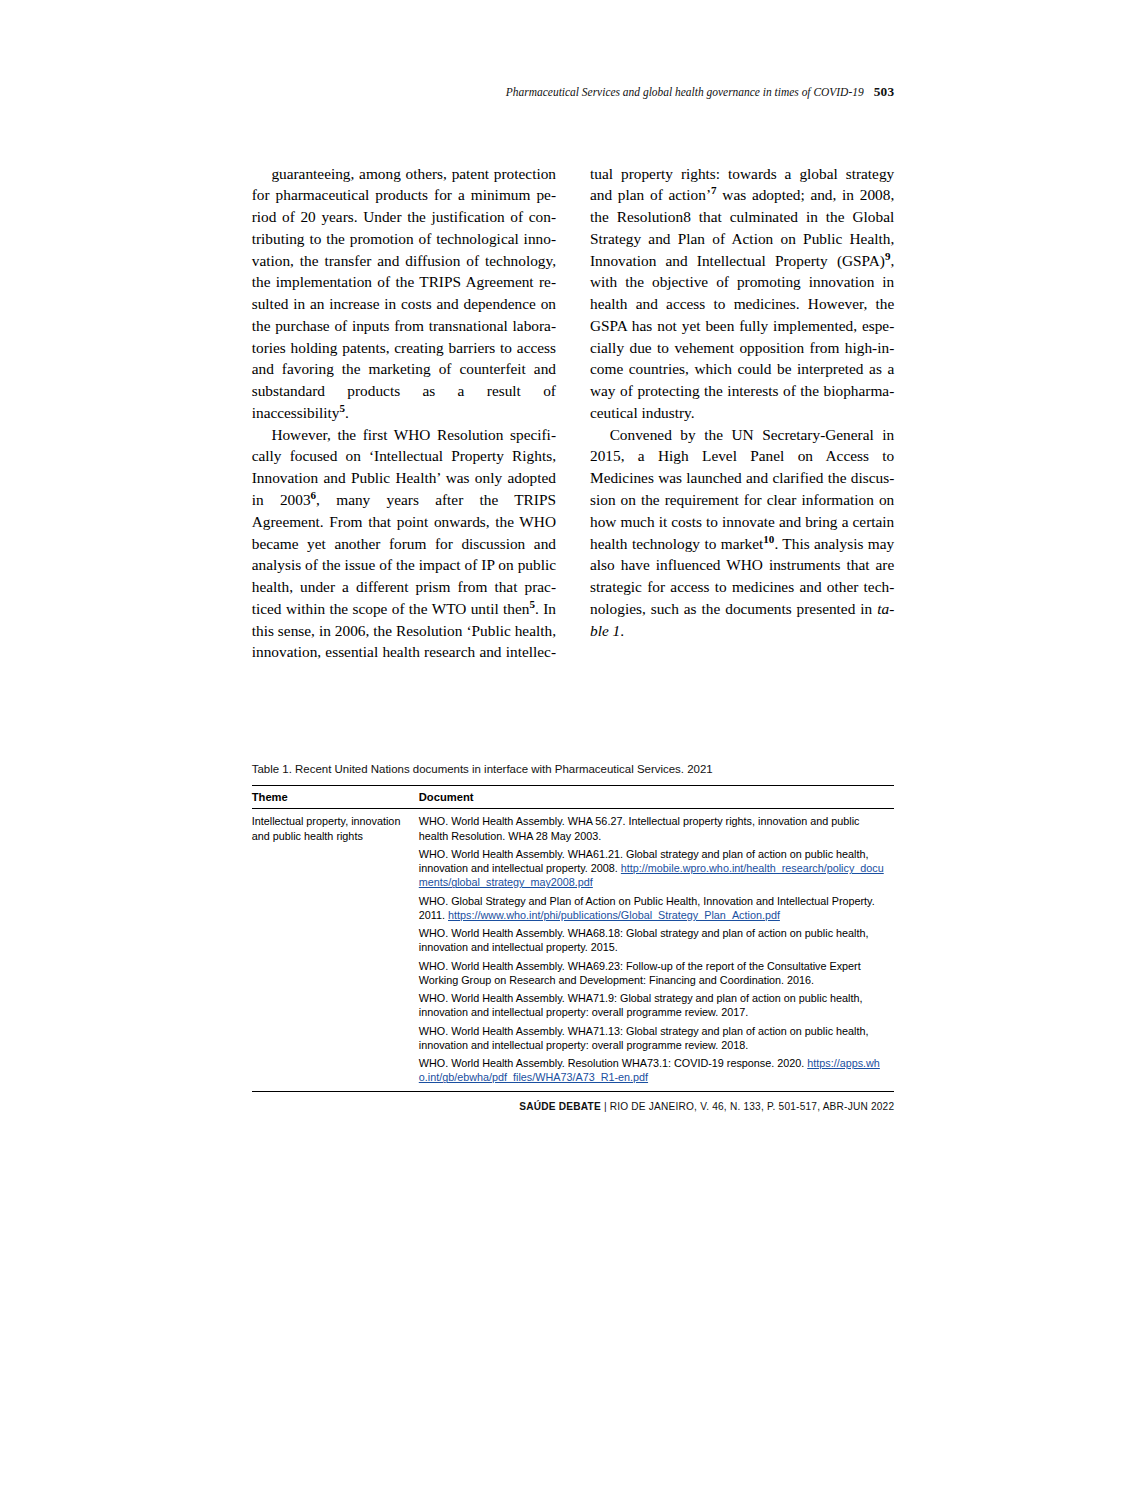Pharmaceutical Services and global health governance in times of COVID-19 503
guaranteeing, among others, patent protection for pharmaceutical products for a minimum period of 20 years. Under the justification of contributing to the promotion of technological innovation, the transfer and diffusion of technology, the implementation of the TRIPS Agreement resulted in an increase in costs and dependence on the purchase of inputs from transnational laboratories holding patents, creating barriers to access and favoring the marketing of counterfeit and substandard products as a result of inaccessibility5.
However, the first WHO Resolution specifically focused on ‘Intellectual Property Rights, Innovation and Public Health’ was only adopted in 20036, many years after the TRIPS Agreement. From that point onwards, the WHO became yet another forum for discussion and analysis of the issue of the impact of IP on public health, under a different prism from that practiced within the scope of the WTO until then5. In this sense, in 2006, the Resolution ‘Public health, innovation, essential health research and intellectual property rights: towards a global strategy and plan of action’7 was adopted; and, in 2008, the Resolution8 that culminated in the Global Strategy and Plan of Action on Public Health, Innovation and Intellectual Property (GSPA)9, with the objective of promoting innovation in health and access to medicines. However, the GSPA has not yet been fully implemented, especially due to vehement opposition from high-income countries, which could be interpreted as a way of protecting the interests of the biopharmaceutical industry.
Convened by the UN Secretary-General in 2015, a High Level Panel on Access to Medicines was launched and clarified the discussion on the requirement for clear information on how much it costs to innovate and bring a certain health technology to market10. This analysis may also have influenced WHO instruments that are strategic for access to medicines and other technologies, such as the documents presented in table 1.
Table 1. Recent United Nations documents in interface with Pharmaceutical Services. 2021
| Theme | Document |
| --- | --- |
| Intellectual property, innovation and public health rights | WHO. World Health Assembly. WHA 56.27. Intellectual property rights, innovation and public health Resolution. WHA 28 May 2003. WHO. World Health Assembly. WHA61.21. Global strategy and plan of action on public health, innovation and intellectual property. 2008. http://mobile.wpro.who.int/health_research/policy_documents/global_strategy_may2008.pdf WHO. Global Strategy and Plan of Action on Public Health, Innovation and Intellectual Property. 2011. https://www.who.int/phi/publications/Global_Strategy_Plan_Action.pdf WHO. World Health Assembly. WHA68.18: Global strategy and plan of action on public health, innovation and intellectual property. 2015. WHO. World Health Assembly. WHA69.23: Follow-up of the report of the Consultative Expert Working Group on Research and Development: Financing and Coordination. 2016. WHO. World Health Assembly. WHA71.9: Global strategy and plan of action on public health, innovation and intellectual property: overall programme review. 2017. WHO. World Health Assembly. WHA71.13: Global strategy and plan of action on public health, innovation and intellectual property: overall programme review. 2018. WHO. World Health Assembly. Resolution WHA73.1: COVID-19 response. 2020. https://apps.who.int/gb/ebwha/pdf_files/WHA73/A73_R1-en.pdf |
SAÚDE DEBATE | RIO DE JANEIRO, V. 46, N. 133, P. 501-517, ABR-JUN 2022